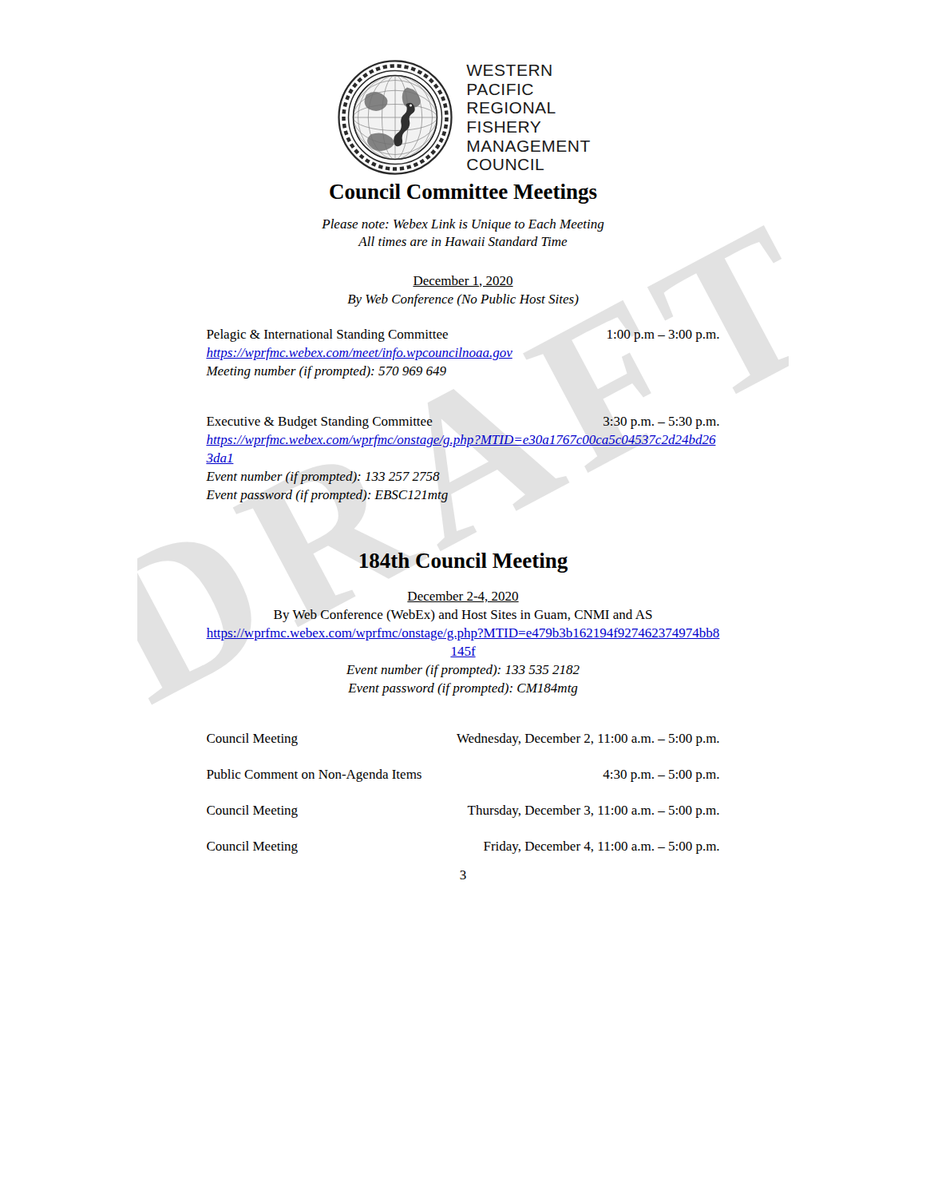DRAFT
Western
Pacific
Regional
Fishery
Management
Council
Council Committee Meetings
Please note: Webex Link is Unique to Each Meeting
All times are in Hawaii Standard Time
December 1, 2020
By Web Conference (No Public Host Sites)
Pelagic & International Standing Committee 1:00 p.m – 3:00 p.m.
https://wprfmc.webex.com/meet/info.wpcouncilnoaa.gov
Meeting number (if prompted): 570 969 649
Executive & Budget Standing Committee 3:30 p.m. – 5:30 p.m.
https://wprfmc.webex.com/wprfmc/onstage/g.php?MTID=e30a1767c00ca5c04537c2d24bd263da1
Event number (if prompted): 133 257 2758
Event password (if prompted): EBSC121mtg
184th Council Meeting
December 2-4, 2020
By Web Conference (WebEx) and Host Sites in Guam, CNMI and AS
https://wprfmc.webex.com/wprfmc/onstage/g.php?MTID=e479b3b162194f927462374974bb8145f
Event number (if prompted): 133 535 2182
Event password (if prompted): CM184mtg
Council Meeting Wednesday, December 2, 11:00 a.m. – 5:00 p.m.
Public Comment on Non-Agenda Items 4:30 p.m. – 5:00 p.m.
Council Meeting Thursday, December 3, 11:00 a.m. – 5:00 p.m.
Council Meeting Friday, December 4, 11:00 a.m. – 5:00 p.m.
3